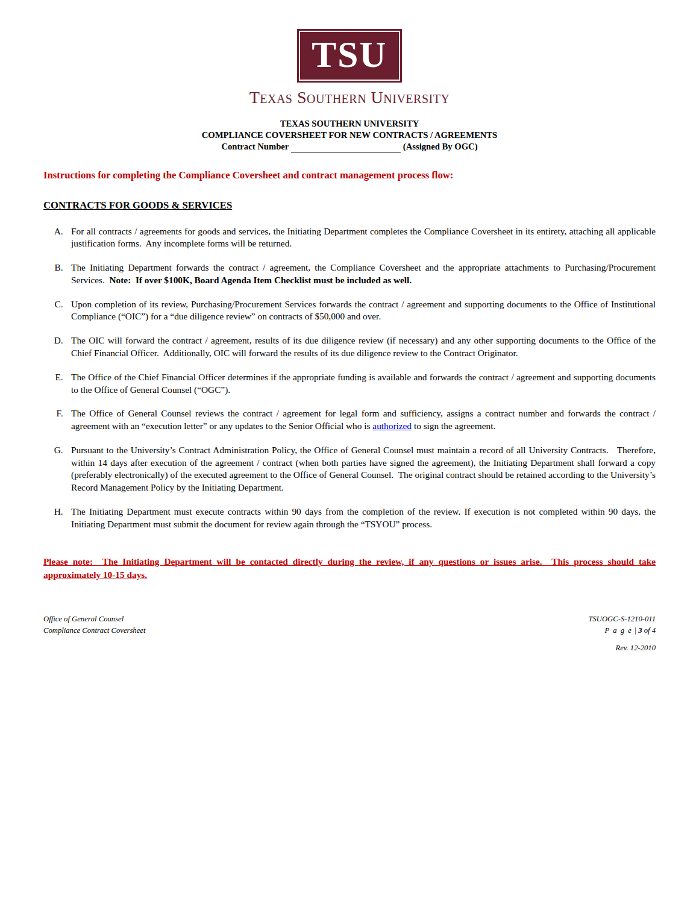TSU
Texas Southern University
TEXAS SOUTHERN UNIVERSITY
COMPLIANCE COVERSHEET FOR NEW CONTRACTS / AGREEMENTS
Contract Number (Assigned By OGC)
Instructions for completing the Compliance Coversheet and contract management process flow:
CONTRACTS FOR GOODS & SERVICES
For all contracts / agreements for goods and services, the Initiating Department completes the Compliance Coversheet in its entirety, attaching all applicable justification forms. Any incomplete forms will be returned.
The Initiating Department forwards the contract / agreement, the Compliance Coversheet and the appropriate attachments to Purchasing/Procurement Services. Note: If over $100K, Board Agenda Item Checklist must be included as well.
Upon completion of its review, Purchasing/Procurement Services forwards the contract / agreement and supporting documents to the Office of Institutional Compliance (“OIC”) for a “due diligence review” on contracts of $50,000 and over.
The OIC will forward the contract / agreement, results of its due diligence review (if necessary) and any other supporting documents to the Office of the Chief Financial Officer. Additionally, OIC will forward the results of its due diligence review to the Contract Originator.
The Office of the Chief Financial Officer determines if the appropriate funding is available and forwards the contract / agreement and supporting documents to the Office of General Counsel (“OGC”).
The Office of General Counsel reviews the contract / agreement for legal form and sufficiency, assigns a contract number and forwards the contract / agreement with an “execution letter” or any updates to the Senior Official who is authorized to sign the agreement.
Pursuant to the University’s Contract Administration Policy, the Office of General Counsel must maintain a record of all University Contracts. Therefore, within 14 days after execution of the agreement / contract (when both parties have signed the agreement), the Initiating Department shall forward a copy (preferably electronically) of the executed agreement to the Office of General Counsel. The original contract should be retained according to the University’s Record Management Policy by the Initiating Department.
The Initiating Department must execute contracts within 90 days from the completion of the review. If execution is not completed within 90 days, the Initiating Department must submit the document for review again through the “TSYOU” process.
Please note: The Initiating Department will be contacted directly during the review, if any questions or issues arise. This process should take approximately 10-15 days.
Office of General Counsel
Compliance Contract Coversheet
TSUOGC-S-1210-011
P a g e | 3 of 4
Rev. 12-2010